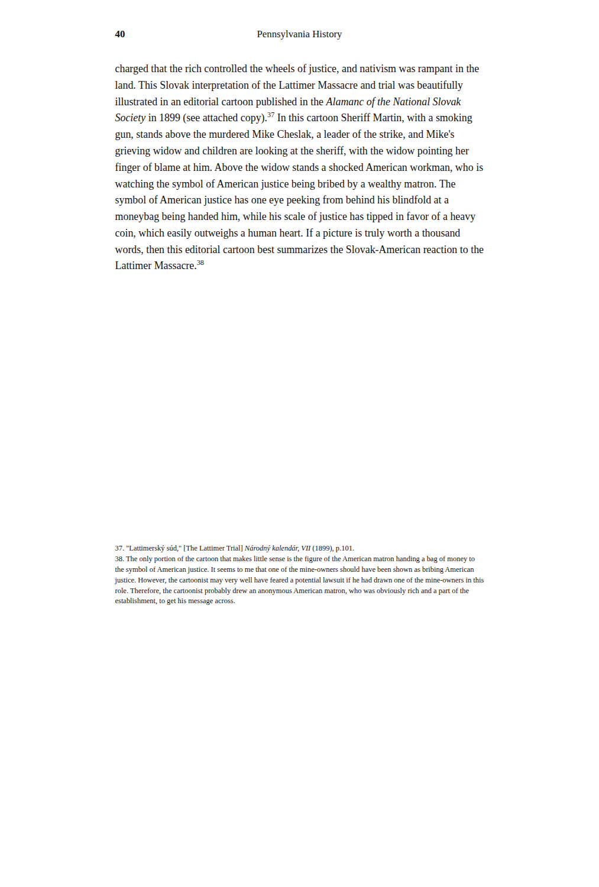40
Pennsylvania History
charged that the rich controlled the wheels of justice, and nativism was rampant in the land. This Slovak interpretation of the Lattimer Massacre and trial was beautifully illustrated in an editorial cartoon published in the Alamanc of the National Slovak Society in 1899 (see attached copy).37 In this cartoon Sheriff Martin, with a smoking gun, stands above the murdered Mike Cheslak, a leader of the strike, and Mike's grieving widow and children are looking at the sheriff, with the widow pointing her finger of blame at him. Above the widow stands a shocked American workman, who is watching the symbol of American justice being bribed by a wealthy matron. The symbol of American justice has one eye peeking from behind his blindfold at a moneybag being handed him, while his scale of justice has tipped in favor of a heavy coin, which easily outweighs a human heart. If a picture is truly worth a thousand words, then this editorial cartoon best summarizes the Slovak-American reaction to the Lattimer Massacre.38
37. "Lattimerský súd," [The Lattimer Trial] Národný kalendár, VII (1899), p.101.
38. The only portion of the cartoon that makes little sense is the figure of the American matron handing a bag of money to the symbol of American justice. It seems to me that one of the mine-owners should have been shown as bribing American justice. However, the cartoonist may very well have feared a potential lawsuit if he had drawn one of the mine-owners in this role. Therefore, the cartoonist probably drew an anonymous American matron, who was obviously rich and a part of the establishment, to get his message across.